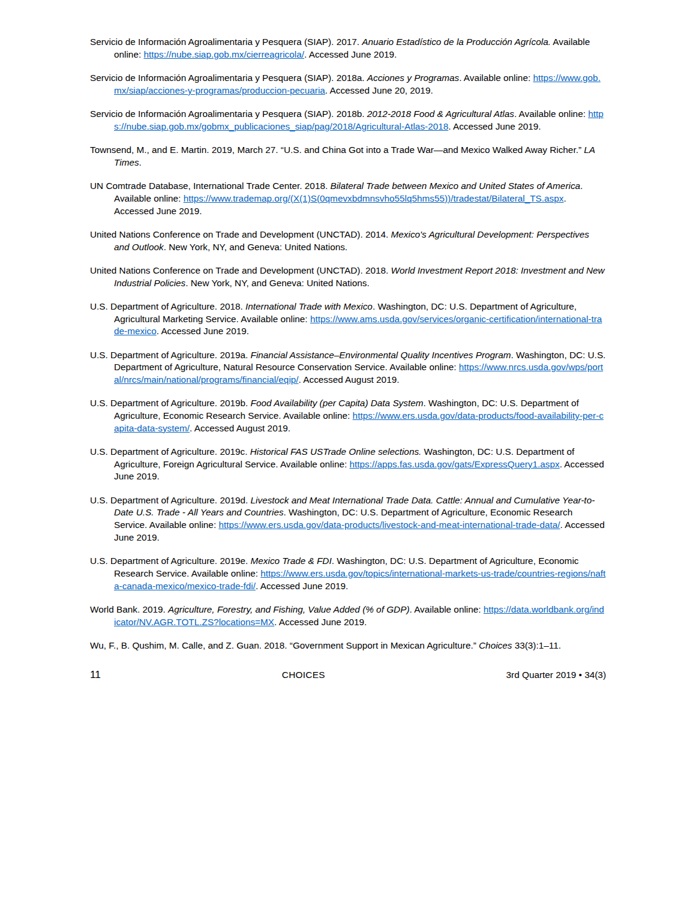Servicio de Información Agroalimentaria y Pesquera (SIAP). 2017. Anuario Estadístico de la Producción Agrícola. Available online: https://nube.siap.gob.mx/cierreagricola/. Accessed June 2019.
Servicio de Información Agroalimentaria y Pesquera (SIAP). 2018a. Acciones y Programas. Available online: https://www.gob.mx/siap/acciones-y-programas/produccion-pecuaria. Accessed June 20, 2019.
Servicio de Información Agroalimentaria y Pesquera (SIAP). 2018b. 2012-2018 Food & Agricultural Atlas. Available online: https://nube.siap.gob.mx/gobmx_publicaciones_siap/pag/2018/Agricultural-Atlas-2018. Accessed June 2019.
Townsend, M., and E. Martin. 2019, March 27. “U.S. and China Got into a Trade War—and Mexico Walked Away Richer.” LA Times.
UN Comtrade Database, International Trade Center. 2018. Bilateral Trade between Mexico and United States of America. Available online: https://www.trademap.org/(X(1)S(0qmevxbdmnsvho55lq5hms55))/tradestat/Bilateral_TS.aspx. Accessed June 2019.
United Nations Conference on Trade and Development (UNCTAD). 2014. Mexico's Agricultural Development: Perspectives and Outlook. New York, NY, and Geneva: United Nations.
United Nations Conference on Trade and Development (UNCTAD). 2018. World Investment Report 2018: Investment and New Industrial Policies. New York, NY, and Geneva: United Nations.
U.S. Department of Agriculture. 2018. International Trade with Mexico. Washington, DC: U.S. Department of Agriculture, Agricultural Marketing Service. Available online: https://www.ams.usda.gov/services/organic-certification/international-trade-mexico. Accessed June 2019.
U.S. Department of Agriculture. 2019a. Financial Assistance–Environmental Quality Incentives Program. Washington, DC: U.S. Department of Agriculture, Natural Resource Conservation Service. Available online: https://www.nrcs.usda.gov/wps/portal/nrcs/main/national/programs/financial/eqip/. Accessed August 2019.
U.S. Department of Agriculture. 2019b. Food Availability (per Capita) Data System. Washington, DC: U.S. Department of Agriculture, Economic Research Service. Available online: https://www.ers.usda.gov/data-products/food-availability-per-capita-data-system/. Accessed August 2019.
U.S. Department of Agriculture. 2019c. Historical FAS USTrade Online selections. Washington, DC: U.S. Department of Agriculture, Foreign Agricultural Service. Available online: https://apps.fas.usda.gov/gats/ExpressQuery1.aspx. Accessed June 2019.
U.S. Department of Agriculture. 2019d. Livestock and Meat International Trade Data. Cattle: Annual and Cumulative Year-to-Date U.S. Trade - All Years and Countries. Washington, DC: U.S. Department of Agriculture, Economic Research Service. Available online: https://www.ers.usda.gov/data-products/livestock-and-meat-international-trade-data/. Accessed June 2019.
U.S. Department of Agriculture. 2019e. Mexico Trade & FDI. Washington, DC: U.S. Department of Agriculture, Economic Research Service. Available online: https://www.ers.usda.gov/topics/international-markets-us-trade/countries-regions/nafta-canada-mexico/mexico-trade-fdi/. Accessed June 2019.
World Bank. 2019. Agriculture, Forestry, and Fishing, Value Added (% of GDP). Available online: https://data.worldbank.org/indicator/NV.AGR.TOTL.ZS?locations=MX. Accessed June 2019.
Wu, F., B. Qushim, M. Calle, and Z. Guan. 2018. “Government Support in Mexican Agriculture.” Choices 33(3):1–11.
11
CHOICES
3rd Quarter 2019 • 34(3)